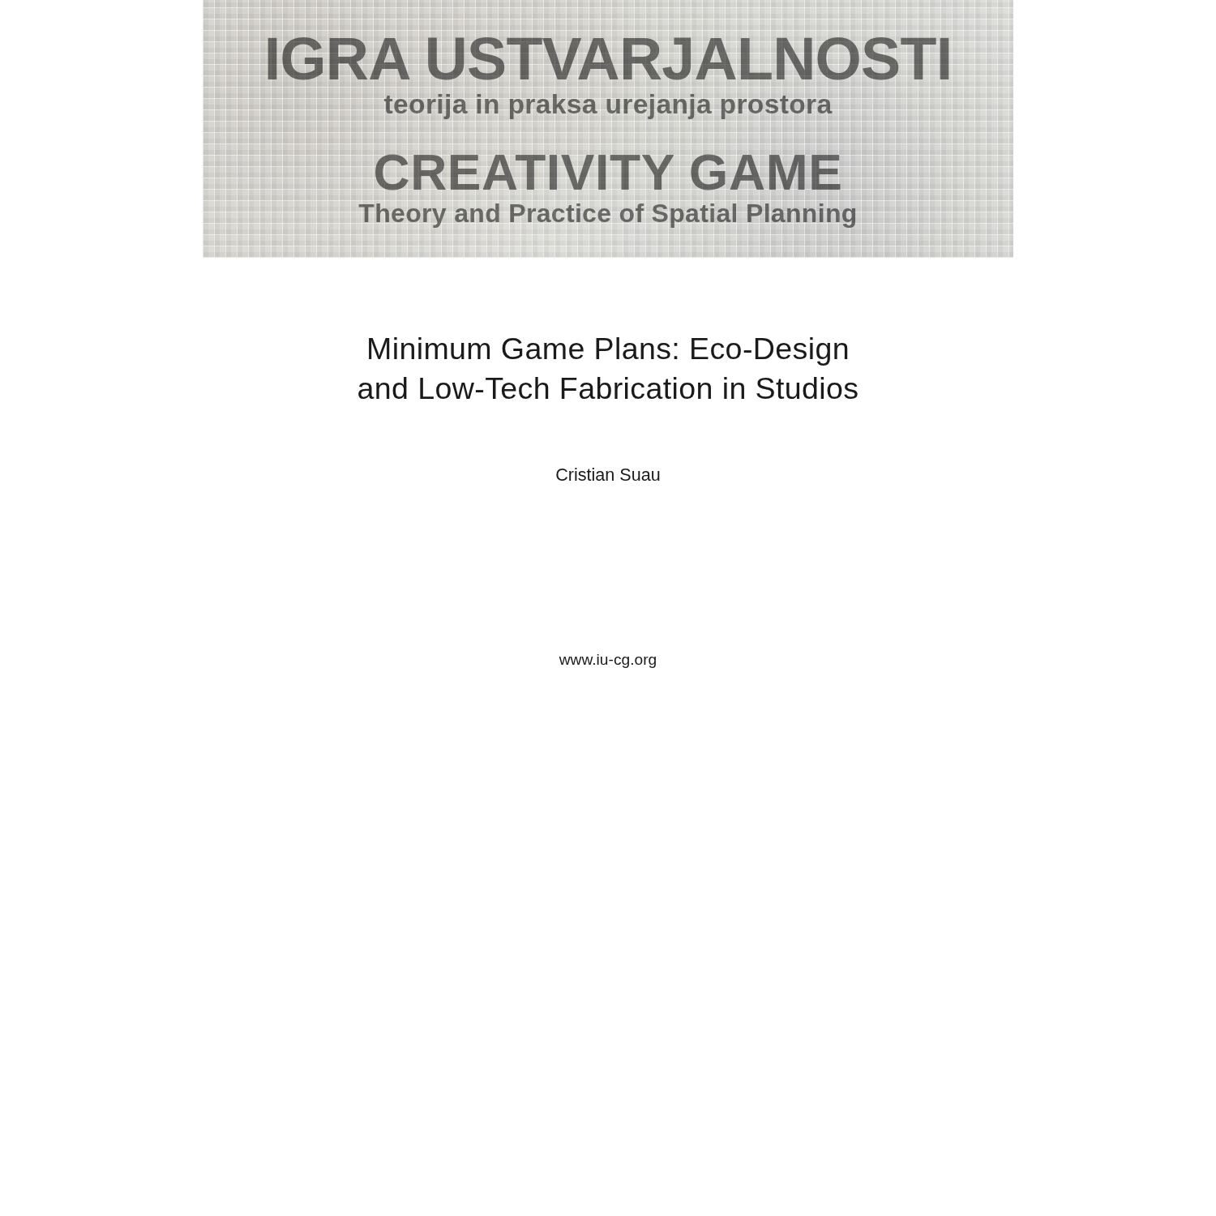Igra ustvarjalnosti
teorija in praksa urejanja prostora
Creativity Game
Theory and Practice of Spatial Planning
Minimum Game Plans: Eco-Design
and Low-Tech Fabrication in Studios
Cristian Suau
www.iu-cg.org